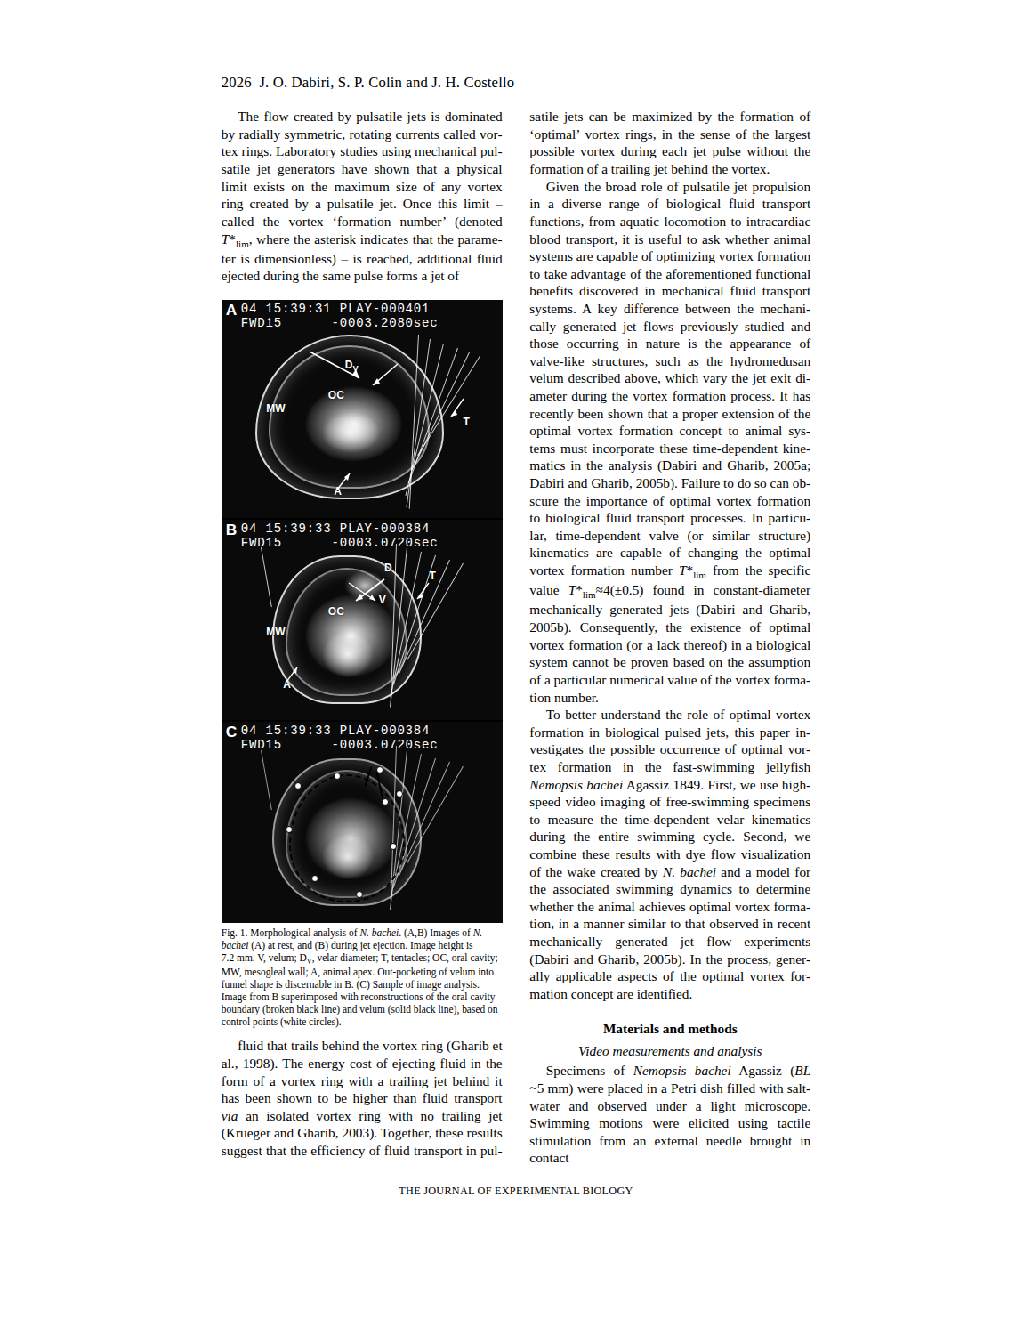2026 J. O. Dabiri, S. P. Colin and J. H. Costello
The flow created by pulsatile jets is dominated by radially symmetric, rotating currents called vortex rings. Laboratory studies using mechanical pulsatile jet generators have shown that a physical limit exists on the maximum size of any vortex ring created by a pulsatile jet. Once this limit – called the vortex ‘formation number’ (denoted T*lim, where the asterisk indicates that the parameter is dimensionless) – is reached, additional fluid ejected during the same pulse forms a jet of
A 04 15:39:31 PLAY-000401 FWD15 -0003.2080sec
DV OC MW T A
B 04 15:39:33 PLAY-000384 FWD15 -0003.0720sec
D T V OC MW A
C 04 15:39:33 PLAY-000384 FWD15 -0003.0720sec
Fig. 1. Morphological analysis of N. bachei. (A,B) Images of N. bachei (A) at rest, and (B) during jet ejection. Image height is 7.2 mm. V, velum; DV, velar diameter; T, tentacles; OC, oral cavity; MW, mesogleal wall; A, animal apex. Out-pocketing of velum into funnel shape is discernable in B. (C) Sample of image analysis. Image from B superimposed with reconstructions of the oral cavity boundary (broken black line) and velum (solid black line), based on control points (white circles).
fluid that trails behind the vortex ring (Gharib et al., 1998). The energy cost of ejecting fluid in the form of a vortex ring with a trailing jet behind it has been shown to be higher than fluid transport via an isolated vortex ring with no trailing jet (Krueger and Gharib, 2003). Together, these results suggest that the efficiency of fluid transport in pulsatile jets can be maximized by the formation of ‘optimal’ vortex rings, in the sense of the largest possible vortex during each jet pulse without the formation of a trailing jet behind the vortex.
Given the broad role of pulsatile jet propulsion in a diverse range of biological fluid transport functions, from aquatic locomotion to intracardiac blood transport, it is useful to ask whether animal systems are capable of optimizing vortex formation to take advantage of the aforementioned functional benefits discovered in mechanical fluid transport systems. A key difference between the mechanically generated jet flows previously studied and those occurring in nature is the appearance of valve-like structures, such as the hydromedusan velum described above, which vary the jet exit diameter during the vortex formation process. It has recently been shown that a proper extension of the optimal vortex formation concept to animal systems must incorporate these time-dependent kinematics in the analysis (Dabiri and Gharib, 2005a; Dabiri and Gharib, 2005b). Failure to do so can obscure the importance of optimal vortex formation to biological fluid transport processes. In particular, time-dependent valve (or similar structure) kinematics are capable of changing the optimal vortex formation number T*lim from the specific value T*lim≈4(±0.5) found in constant-diameter mechanically generated jets (Dabiri and Gharib, 2005b). Consequently, the existence of optimal vortex formation (or a lack thereof) in a biological system cannot be proven based on the assumption of a particular numerical value of the vortex formation number.
To better understand the role of optimal vortex formation in biological pulsed jets, this paper investigates the possible occurrence of optimal vortex formation in the fast-swimming jellyfish Nemopsis bachei Agassiz 1849. First, we use high-speed video imaging of free-swimming specimens to measure the time-dependent velar kinematics during the entire swimming cycle. Second, we combine these results with dye flow visualization of the wake created by N. bachei and a model for the associated swimming dynamics to determine whether the animal achieves optimal vortex formation, in a manner similar to that observed in recent mechanically generated jet flow experiments (Dabiri and Gharib, 2005b). In the process, generally applicable aspects of the optimal vortex formation concept are identified.
Materials and methods
Video measurements and analysis
Specimens of Nemopsis bachei Agassiz (BL ~5 mm) were placed in a Petri dish filled with saltwater and observed under a light microscope. Swimming motions were elicited using tactile stimulation from an external needle brought in contact
THE JOURNAL OF EXPERIMENTAL BIOLOGY